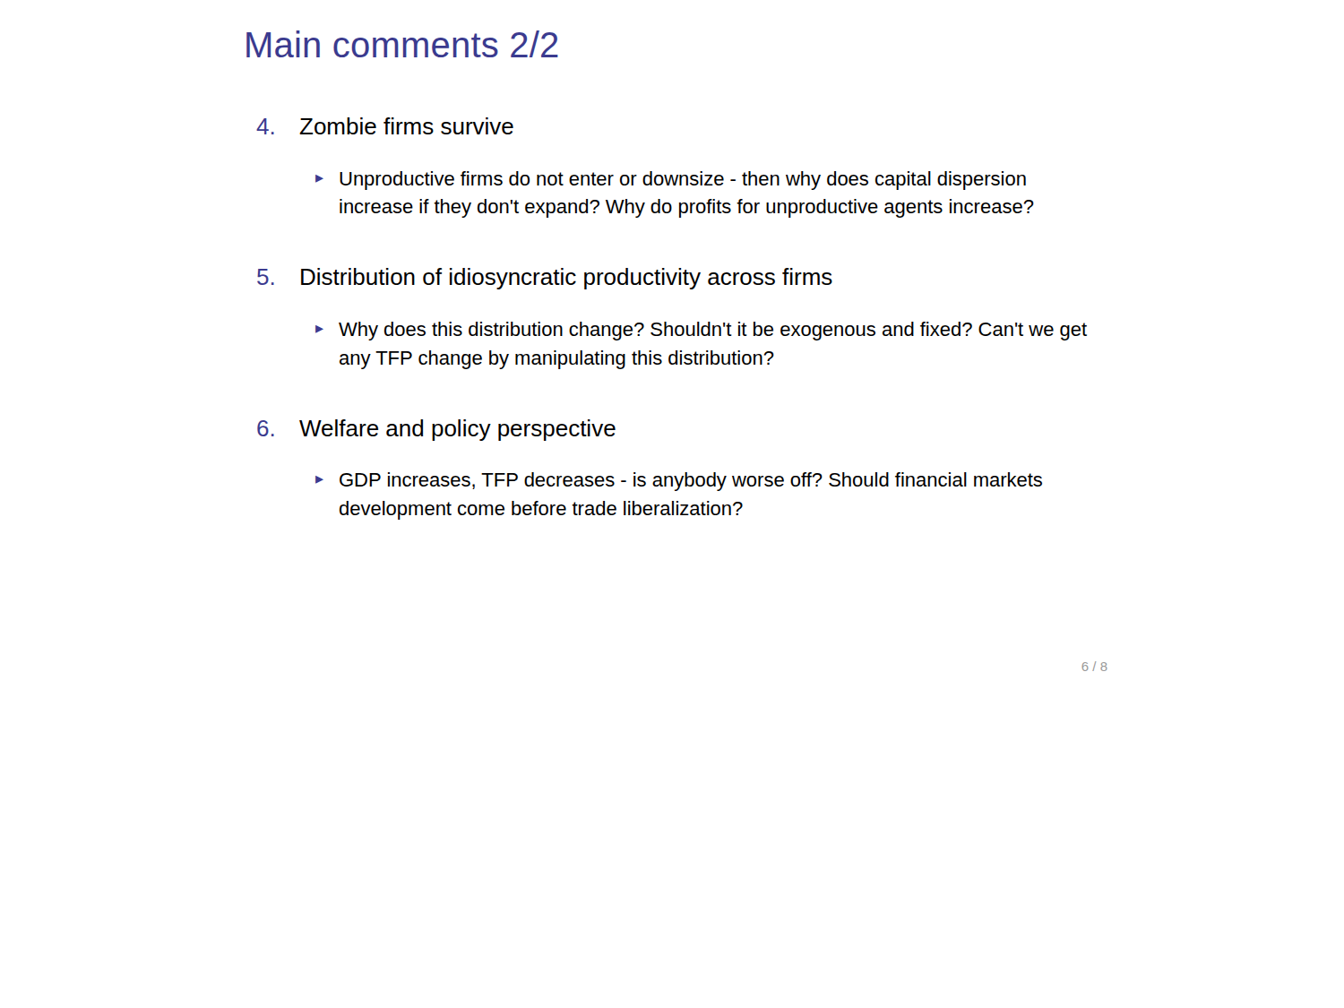Main comments 2/2
4. Zombie firms survive
Unproductive firms do not enter or downsize - then why does capital dispersion increase if they don't expand? Why do profits for unproductive agents increase?
5. Distribution of idiosyncratic productivity across firms
Why does this distribution change? Shouldn't it be exogenous and fixed? Can't we get any TFP change by manipulating this distribution?
6. Welfare and policy perspective
GDP increases, TFP decreases - is anybody worse off? Should financial markets development come before trade liberalization?
6 / 8